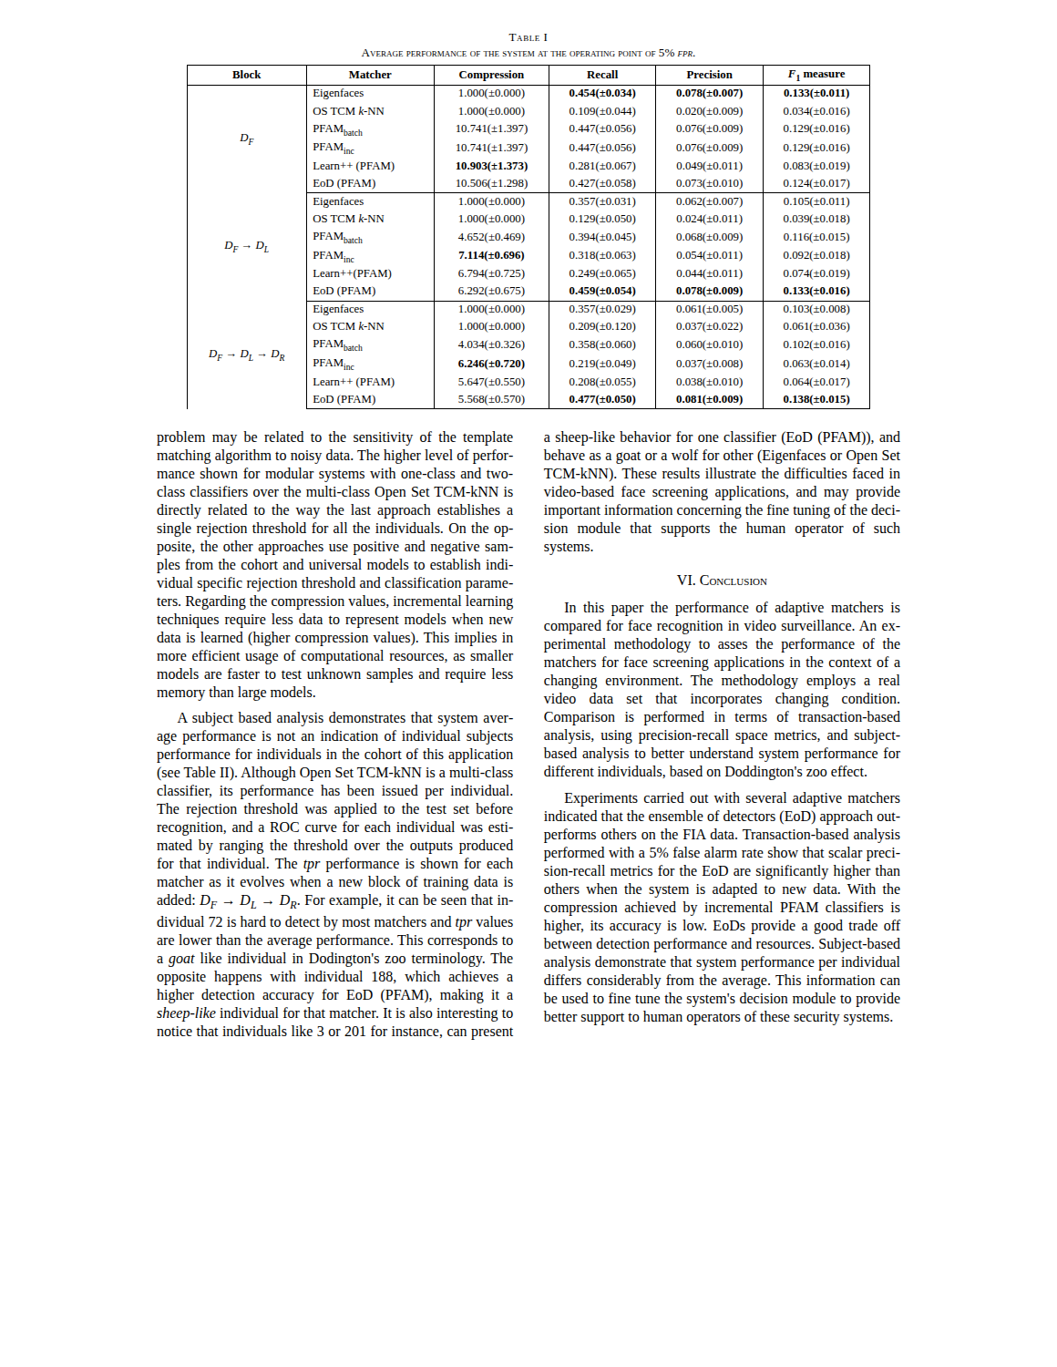Table I Average performance of the system at the operating point of 5% fpr.
| Block | Matcher | Compression | Recall | Precision | F 1 measure |
| --- | --- | --- | --- | --- | --- |
| D F | Eigenfaces | 1.000(±0.000) | 0.454(±0.034) | 0.078(±0.007) | 0.133(±0.011) |
| OS TCM k -NN | 1.000(±0.000) | 0.109(±0.044) | 0.020(±0.009) | 0.034(±0.016) |
| PFAM batch | 10.741(±1.397) | 0.447(±0.056) | 0.076(±0.009) | 0.129(±0.016) |
| PFAM inc | 10.741(±1.397) | 0.447(±0.056) | 0.076(±0.009) | 0.129(±0.016) |
| Learn++ (PFAM) | 10.903(±1.373) | 0.281(±0.067) | 0.049(±0.011) | 0.083(±0.019) |
| EoD (PFAM) | 10.506(±1.298) | 0.427(±0.058) | 0.073(±0.010) | 0.124(±0.017) |
| D F → D L | Eigenfaces | 1.000(±0.000) | 0.357(±0.031) | 0.062(±0.007) | 0.105(±0.011) |
| OS TCM k -NN | 1.000(±0.000) | 0.129(±0.050) | 0.024(±0.011) | 0.039(±0.018) |
| PFAM batch | 4.652(±0.469) | 0.394(±0.045) | 0.068(±0.009) | 0.116(±0.015) |
| PFAM inc | 7.114(±0.696) | 0.318(±0.063) | 0.054(±0.011) | 0.092(±0.018) |
| Learn++(PFAM) | 6.794(±0.725) | 0.249(±0.065) | 0.044(±0.011) | 0.074(±0.019) |
| EoD (PFAM) | 6.292(±0.675) | 0.459(±0.054) | 0.078(±0.009) | 0.133(±0.016) |
| D F → D L → D R | Eigenfaces | 1.000(±0.000) | 0.357(±0.029) | 0.061(±0.005) | 0.103(±0.008) |
| OS TCM k -NN | 1.000(±0.000) | 0.209(±0.120) | 0.037(±0.022) | 0.061(±0.036) |
| PFAM batch | 4.034(±0.326) | 0.358(±0.060) | 0.060(±0.010) | 0.102(±0.016) |
| PFAM inc | 6.246(±0.720) | 0.219(±0.049) | 0.037(±0.008) | 0.063(±0.014) |
| Learn++ (PFAM) | 5.647(±0.550) | 0.208(±0.055) | 0.038(±0.010) | 0.064(±0.017) |
| EoD (PFAM) | 5.568(±0.570) | 0.477(±0.050) | 0.081(±0.009) | 0.138(±0.015) |
problem may be related to the sensitivity of the template matching algorithm to noisy data. The higher level of performance shown for modular systems with one-class and two-class classifiers over the multi-class Open Set TCM-kNN is directly related to the way the last approach establishes a single rejection threshold for all the individuals. On the opposite, the other approaches use positive and negative samples from the cohort and universal models to establish individual specific rejection threshold and classification parameters. Regarding the compression values, incremental learning techniques require less data to represent models when new data is learned (higher compression values). This implies in more efficient usage of computational resources, as smaller models are faster to test unknown samples and require less memory than large models.
A subject based analysis demonstrates that system average performance is not an indication of individual subjects performance for individuals in the cohort of this application (see Table II). Although Open Set TCM-kNN is a multi-class classifier, its performance has been issued per individual. The rejection threshold was applied to the test set before recognition, and a ROC curve for each individual was estimated by ranging the threshold over the outputs produced for that individual. The tpr performance is shown for each matcher as it evolves when a new block of training data is added: DF → DL → DR. For example, it can be seen that individual 72 is hard to detect by most matchers and tpr values are lower than the average performance. This corresponds to a goat like individual in Dodington's zoo terminology. The opposite happens with individual 188, which achieves a higher detection accuracy for EoD (PFAM), making it a sheep-like individual for that matcher. It is also interesting to notice that individuals like 3 or 201 for instance, can present a sheep-like behavior for one classifier (EoD (PFAM)), and behave as a goat or a wolf for other (Eigenfaces or Open Set TCM-kNN). These results illustrate the difficulties faced in video-based face screening applications, and may provide important information concerning the fine tuning of the decision module that supports the human operator of such systems.
VI. Conclusion
In this paper the performance of adaptive matchers is compared for face recognition in video surveillance. An experimental methodology to asses the performance of the matchers for face screening applications in the context of a changing environment. The methodology employs a real video data set that incorporates changing condition. Comparison is performed in terms of transaction-based analysis, using precision-recall space metrics, and subject-based analysis to better understand system performance for different individuals, based on Doddington's zoo effect.
Experiments carried out with several adaptive matchers indicated that the ensemble of detectors (EoD) approach outperforms others on the FIA data. Transaction-based analysis performed with a 5% false alarm rate show that scalar precision-recall metrics for the EoD are significantly higher than others when the system is adapted to new data. With the compression achieved by incremental PFAM classifiers is higher, its accuracy is low. EoDs provide a good trade off between detection performance and resources. Subject-based analysis demonstrate that system performance per individual differs considerably from the average. This information can be used to fine tune the system's decision module to provide better support to human operators of these security systems.